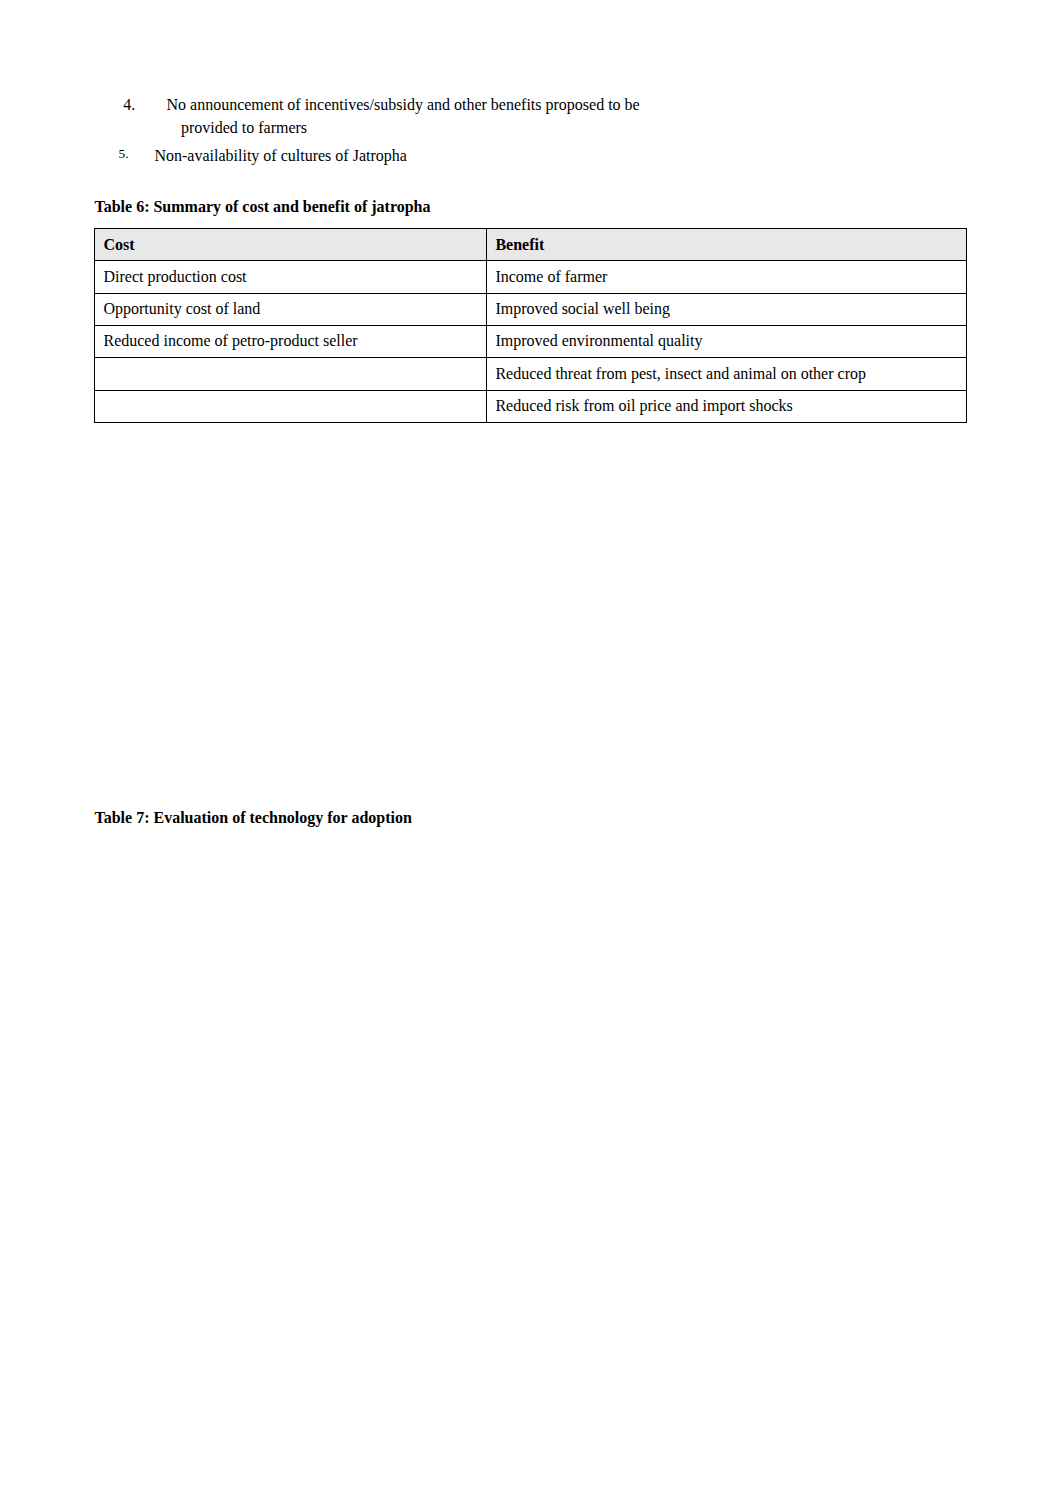4. No announcement of incentives/subsidy and other benefits proposed to beprovided to farmers
5. Non-availability of cultures of Jatropha
Table 6: Summary of cost and benefit of jatropha
| Cost | Benefit |
| --- | --- |
| Direct production cost | Income of farmer |
| Opportunity cost of land | Improved social well being |
| Reduced income of petro-product seller | Improved environmental quality |
| | Reduced threat from pest, insect and animal on other crop |
| | Reduced risk from oil price and import shocks |
Table 7: Evaluation of technology for adoption